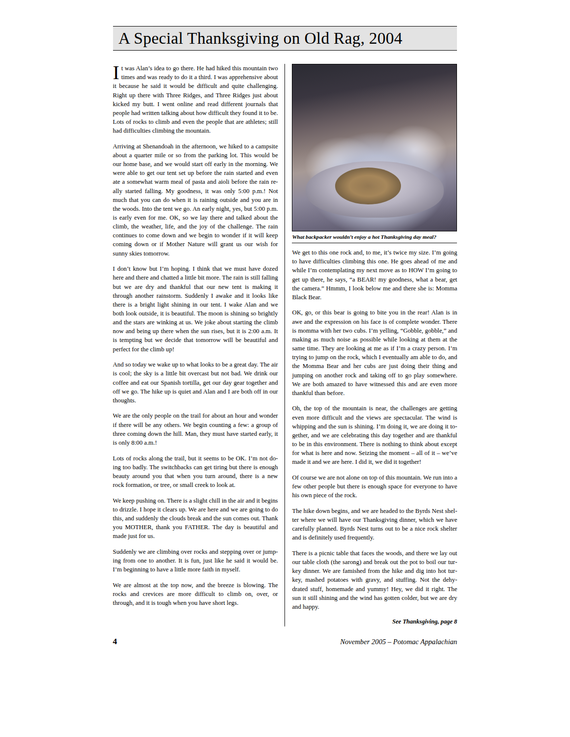A Special Thanksgiving on Old Rag, 2004
It was Alan’s idea to go there. He had hiked this mountain two times and was ready to do it a third. I was apprehensive about it because he said it would be difficult and quite challenging. Right up there with Three Ridges, and Three Ridges just about kicked my butt. I went online and read different journals that people had written talking about how difficult they found it to be. Lots of rocks to climb and even the people that are athletes; still had difficulties climbing the mountain.
Arriving at Shenandoah in the afternoon, we hiked to a campsite about a quarter mile or so from the parking lot. This would be our home base, and we would start off early in the morning. We were able to get our tent set up before the rain started and even ate a somewhat warm meal of pasta and aioli before the rain really started falling. My goodness, it was only 5:00 p.m.! Not much that you can do when it is raining outside and you are in the woods. Into the tent we go. An early night, yes, but 5:00 p.m. is early even for me. OK, so we lay there and talked about the climb, the weather, life, and the joy of the challenge. The rain continues to come down and we begin to wonder if it will keep coming down or if Mother Nature will grant us our wish for sunny skies tomorrow.
I don’t know but I’m hoping. I think that we must have dozed here and there and chatted a little bit more. The rain is still falling but we are dry and thankful that our new tent is making it through another rainstorm. Suddenly I awake and it looks like there is a bright light shining in our tent. I wake Alan and we both look outside, it is beautiful. The moon is shining so brightly and the stars are winking at us. We joke about starting the climb now and being up there when the sun rises, but it is 2:00 a.m. It is tempting but we decide that tomorrow will be beautiful and perfect for the climb up!
And so today we wake up to what looks to be a great day. The air is cool; the sky is a little bit overcast but not bad. We drink our coffee and eat our Spanish tortilla, get our day gear together and off we go. The hike up is quiet and Alan and I are both off in our thoughts.
We are the only people on the trail for about an hour and wonder if there will be any others. We begin counting a few: a group of three coming down the hill. Man, they must have started early, it is only 8:00 a.m.!
Lots of rocks along the trail, but it seems to be OK. I’m not doing too badly. The switchbacks can get tiring but there is enough beauty around you that when you turn around, there is a new rock formation, or tree, or small creek to look at.
We keep pushing on. There is a slight chill in the air and it begins to drizzle. I hope it clears up. We are here and we are going to do this, and suddenly the clouds break and the sun comes out. Thank you MOTHER, thank you FATHER. The day is beautiful and made just for us.
Suddenly we are climbing over rocks and stepping over or jumping from one to another. It is fun, just like he said it would be. I’m beginning to have a little more faith in myself.
We are almost at the top now, and the breeze is blowing. The rocks and crevices are more difficult to climb on, over, or through, and it is tough when you have short legs.
What backpacker wouldn’t enjoy a hot Thanksgiving day meal?
We get to this one rock and, to me, it’s twice my size. I’m going to have difficulties climbing this one. He goes ahead of me and while I’m contemplating my next move as to HOW I’m going to get up there, he says, “a BEAR! my goodness, what a bear, get the camera.” Hmmm, I look below me and there she is: Momma Black Bear.
OK, go, or this bear is going to bite you in the rear! Alan is in awe and the expression on his face is of complete wonder. There is momma with her two cubs. I’m yelling, “Gobble, gobble,” and making as much noise as possible while looking at them at the same time. They are looking at me as if I’m a crazy person. I’m trying to jump on the rock, which I eventually am able to do, and the Momma Bear and her cubs are just doing their thing and jumping on another rock and taking off to go play somewhere. We are both amazed to have witnessed this and are even more thankful than before.
Oh, the top of the mountain is near, the challenges are getting even more difficult and the views are spectacular. The wind is whipping and the sun is shining. I’m doing it, we are doing it together, and we are celebrating this day together and are thankful to be in this environment. There is nothing to think about except for what is here and now. Seizing the moment – all of it – we’ve made it and we are here. I did it, we did it together!
Of course we are not alone on top of this mountain. We run into a few other people but there is enough space for everyone to have his own piece of the rock.
The hike down begins, and we are headed to the Byrds Nest shelter where we will have our Thanksgiving dinner, which we have carefully planned. Byrds Nest turns out to be a nice rock shelter and is definitely used frequently.
There is a picnic table that faces the woods, and there we lay out our table cloth (the sarong) and break out the pot to boil our turkey dinner. We are famished from the hike and dig into hot turkey, mashed potatoes with gravy, and stuffing. Not the dehydrated stuff, homemade and yummy! Hey, we did it right. The sun it still shining and the wind has gotten colder, but we are dry and happy.
See Thanksgiving, page 8
4
November 2005 – Potomac Appalachian